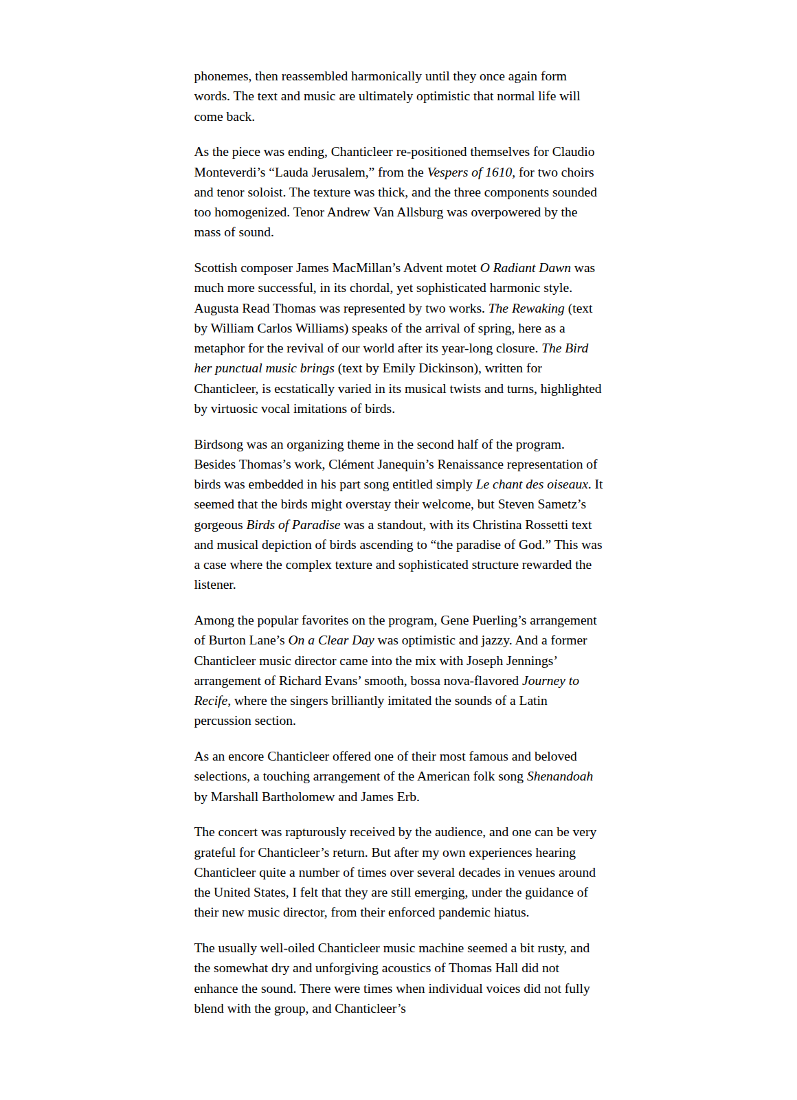phonemes, then reassembled harmonically until they once again form words. The text and music are ultimately optimistic that normal life will come back.
As the piece was ending, Chanticleer re-positioned themselves for Claudio Monteverdi’s “Lauda Jerusalem,” from the Vespers of 1610, for two choirs and tenor soloist. The texture was thick, and the three components sounded too homogenized. Tenor Andrew Van Allsburg was overpowered by the mass of sound.
Scottish composer James MacMillan’s Advent motet O Radiant Dawn was much more successful, in its chordal, yet sophisticated harmonic style. Augusta Read Thomas was represented by two works. The Rewaking (text by William Carlos Williams) speaks of the arrival of spring, here as a metaphor for the revival of our world after its year-long closure. The Bird her punctual music brings (text by Emily Dickinson), written for Chanticleer, is ecstatically varied in its musical twists and turns, highlighted by virtuosic vocal imitations of birds.
Birdsong was an organizing theme in the second half of the program. Besides Thomas’s work, Clément Janequin’s Renaissance representation of birds was embedded in his part song entitled simply Le chant des oiseaux. It seemed that the birds might overstay their welcome, but Steven Sametz’s gorgeous Birds of Paradise was a standout, with its Christina Rossetti text and musical depiction of birds ascending to “the paradise of God.” This was a case where the complex texture and sophisticated structure rewarded the listener.
Among the popular favorites on the program, Gene Puerling’s arrangement of Burton Lane’s On a Clear Day was optimistic and jazzy. And a former Chanticleer music director came into the mix with Joseph Jennings’ arrangement of Richard Evans’ smooth, bossa nova-flavored Journey to Recife, where the singers brilliantly imitated the sounds of a Latin percussion section.
As an encore Chanticleer offered one of their most famous and beloved selections, a touching arrangement of the American folk song Shenandoah by Marshall Bartholomew and James Erb.
The concert was rapturously received by the audience, and one can be very grateful for Chanticleer’s return. But after my own experiences hearing Chanticleer quite a number of times over several decades in venues around the United States, I felt that they are still emerging, under the guidance of their new music director, from their enforced pandemic hiatus.
The usually well-oiled Chanticleer music machine seemed a bit rusty, and the somewhat dry and unforgiving acoustics of Thomas Hall did not enhance the sound. There were times when individual voices did not fully blend with the group, and Chanticleer’s